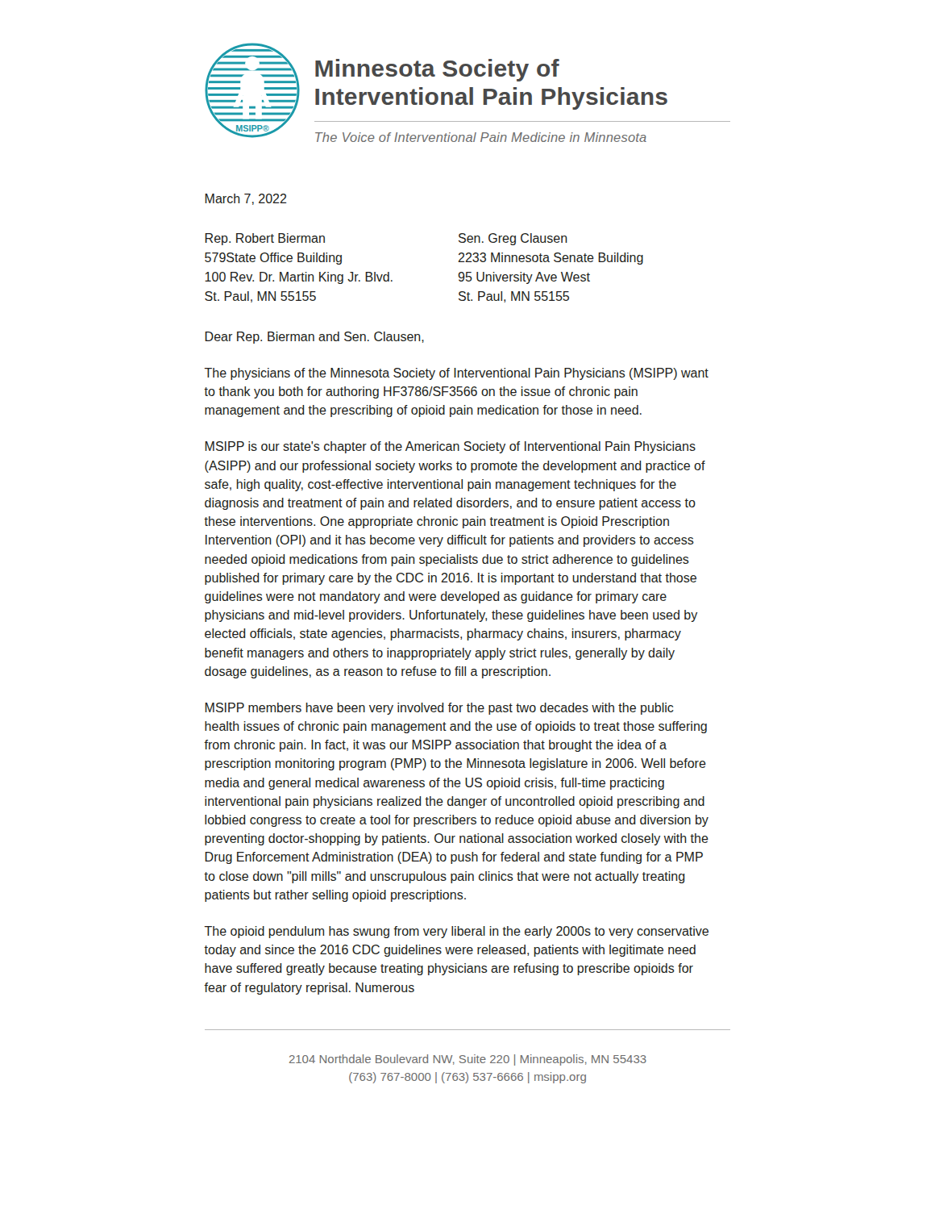MSIPP®
Minnesota Society of
Interventional Pain Physicians
The Voice of Interventional Pain Medicine in Minnesota
March 7, 2022
Rep. Robert Bierman
579State Office Building
100 Rev. Dr. Martin King Jr. Blvd.
St. Paul, MN 55155
Sen. Greg Clausen
2233 Minnesota Senate Building
95 University Ave West
St. Paul, MN 55155
Dear Rep. Bierman and Sen. Clausen,
The physicians of the Minnesota Society of Interventional Pain Physicians (MSIPP) want to thank you both for authoring HF3786/SF3566 on the issue of chronic pain management and the prescribing of opioid pain medication for those in need.
MSIPP is our state's chapter of the American Society of Interventional Pain Physicians (ASIPP) and our professional society works to promote the development and practice of safe, high quality, cost-effective interventional pain management techniques for the diagnosis and treatment of pain and related disorders, and to ensure patient access to these interventions. One appropriate chronic pain treatment is Opioid Prescription Intervention (OPI) and it has become very difficult for patients and providers to access needed opioid medications from pain specialists due to strict adherence to guidelines published for primary care by the CDC in 2016. It is important to understand that those guidelines were not mandatory and were developed as guidance for primary care physicians and mid-level providers. Unfortunately, these guidelines have been used by elected officials, state agencies, pharmacists, pharmacy chains, insurers, pharmacy benefit managers and others to inappropriately apply strict rules, generally by daily dosage guidelines, as a reason to refuse to fill a prescription.
MSIPP members have been very involved for the past two decades with the public health issues of chronic pain management and the use of opioids to treat those suffering from chronic pain. In fact, it was our MSIPP association that brought the idea of a prescription monitoring program (PMP) to the Minnesota legislature in 2006. Well before media and general medical awareness of the US opioid crisis, full-time practicing interventional pain physicians realized the danger of uncontrolled opioid prescribing and lobbied congress to create a tool for prescribers to reduce opioid abuse and diversion by preventing doctor-shopping by patients. Our national association worked closely with the Drug Enforcement Administration (DEA) to push for federal and state funding for a PMP to close down "pill mills" and unscrupulous pain clinics that were not actually treating patients but rather selling opioid prescriptions.
The opioid pendulum has swung from very liberal in the early 2000s to very conservative today and since the 2016 CDC guidelines were released, patients with legitimate need have suffered greatly because treating physicians are refusing to prescribe opioids for fear of regulatory reprisal. Numerous
2104 Northdale Boulevard NW, Suite 220 | Minneapolis, MN 55433
(763) 767-8000 | (763) 537-6666 | msipp.org